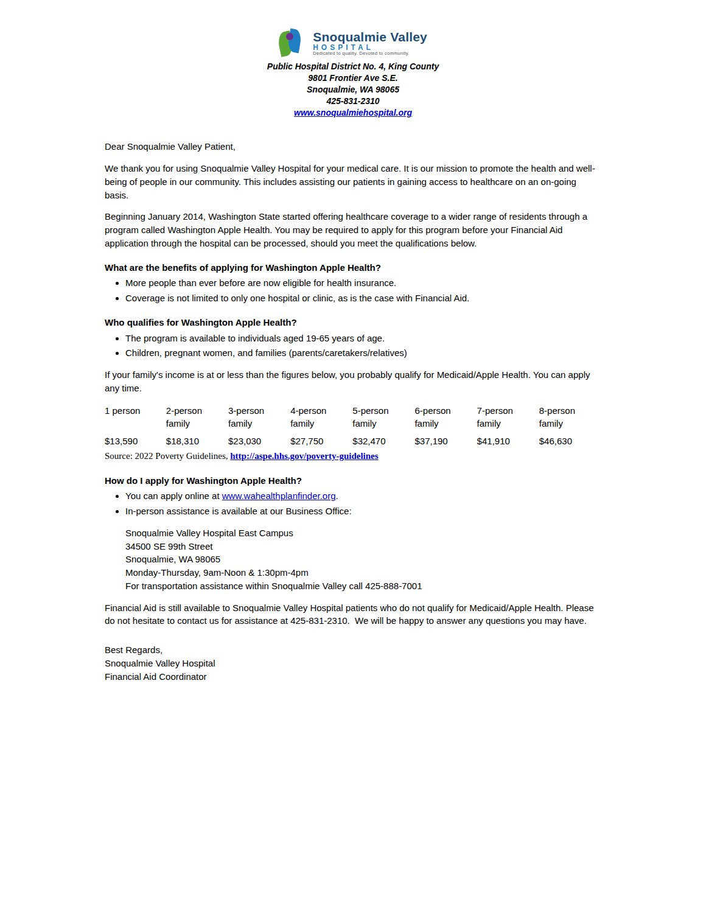Snoqualmie Valley
HOSPITAL
Dedicated to quality. Devoted to community.
Public Hospital District No. 4, King County
9801 Frontier Ave S.E.
Snoqualmie, WA 98065
425-831-2310
www.snoqualmiehospital.org
Dear Snoqualmie Valley Patient,
We thank you for using Snoqualmie Valley Hospital for your medical care. It is our mission to promote the health and well-being of people in our community. This includes assisting our patients in gaining access to healthcare on an on-going basis.
Beginning January 2014, Washington State started offering healthcare coverage to a wider range of residents through a program called Washington Apple Health. You may be required to apply for this program before your Financial Aid application through the hospital can be processed, should you meet the qualifications below.
What are the benefits of applying for Washington Apple Health?
More people than ever before are now eligible for health insurance.
Coverage is not limited to only one hospital or clinic, as is the case with Financial Aid.
Who qualifies for Washington Apple Health?
The program is available to individuals aged 19-65 years of age.
Children, pregnant women, and families (parents/caretakers/relatives)
If your family's income is at or less than the figures below, you probably qualify for Medicaid/Apple Health. You can apply any time.
| 1 person | 2-person family | 3-person family | 4-person family | 5-person family | 6-person family | 7-person family | 8-person family |
| $13,590 | $18,310 | $23,030 | $27,750 | $32,470 | $37,190 | $41,910 | $46,630 |
Source: 2022 Poverty Guidelines, http://aspe.hhs.gov/poverty-guidelines
How do I apply for Washington Apple Health?
You can apply online at www.wahealthplanfinder.org.
In-person assistance is available at our Business Office:
Snoqualmie Valley Hospital East Campus
34500 SE 99th Street
Snoqualmie, WA 98065
Monday-Thursday, 9am-Noon & 1:30pm-4pm
For transportation assistance within Snoqualmie Valley call 425-888-7001
Financial Aid is still available to Snoqualmie Valley Hospital patients who do not qualify for Medicaid/Apple Health. Please do not hesitate to contact us for assistance at 425-831-2310. We will be happy to answer any questions you may have.
Best Regards,
Snoqualmie Valley Hospital
Financial Aid Coordinator